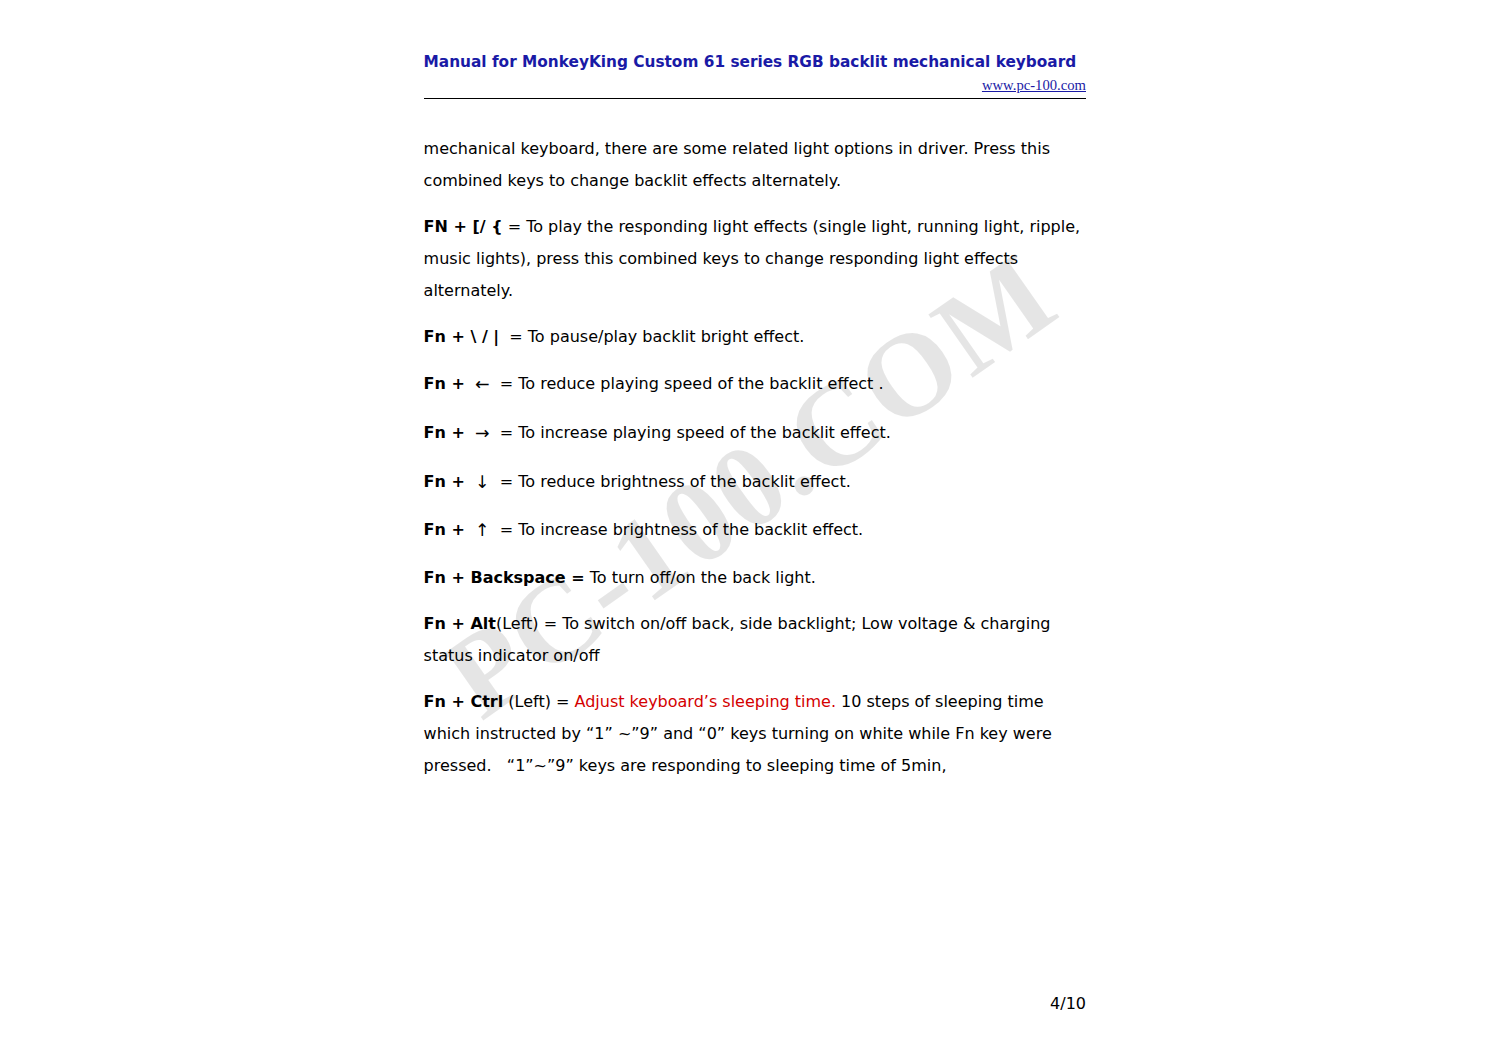PC-100.COM
Manual for MonkeyKing Custom 61 series RGB backlit mechanical keyboard
www.pc-100.com
mechanical keyboard, there are some related light options in driver. Press this combined keys to change backlit effects alternately.
FN + [/ { = To play the responding light effects (single light, running light, ripple, music lights), press this combined keys to change responding light effects alternately.
Fn + \ / | = To pause/play backlit bright effect.
Fn + ← = To reduce playing speed of the backlit effect .
Fn + → = To increase playing speed of the backlit effect.
Fn + ↓ = To reduce brightness of the backlit effect.
Fn + ↑ = To increase brightness of the backlit effect.
Fn + Backspace = To turn off/on the back light.
Fn + Alt(Left) = To switch on/off back, side backlight; Low voltage & charging status indicator on/off
Fn + Ctrl (Left) = Adjust keyboard’s sleeping time. 10 steps of sleeping time which instructed by “1” ~”9” and “0” keys turning on white while Fn key were pressed. “1”~”9” keys are responding to sleeping time of 5min,
4/10